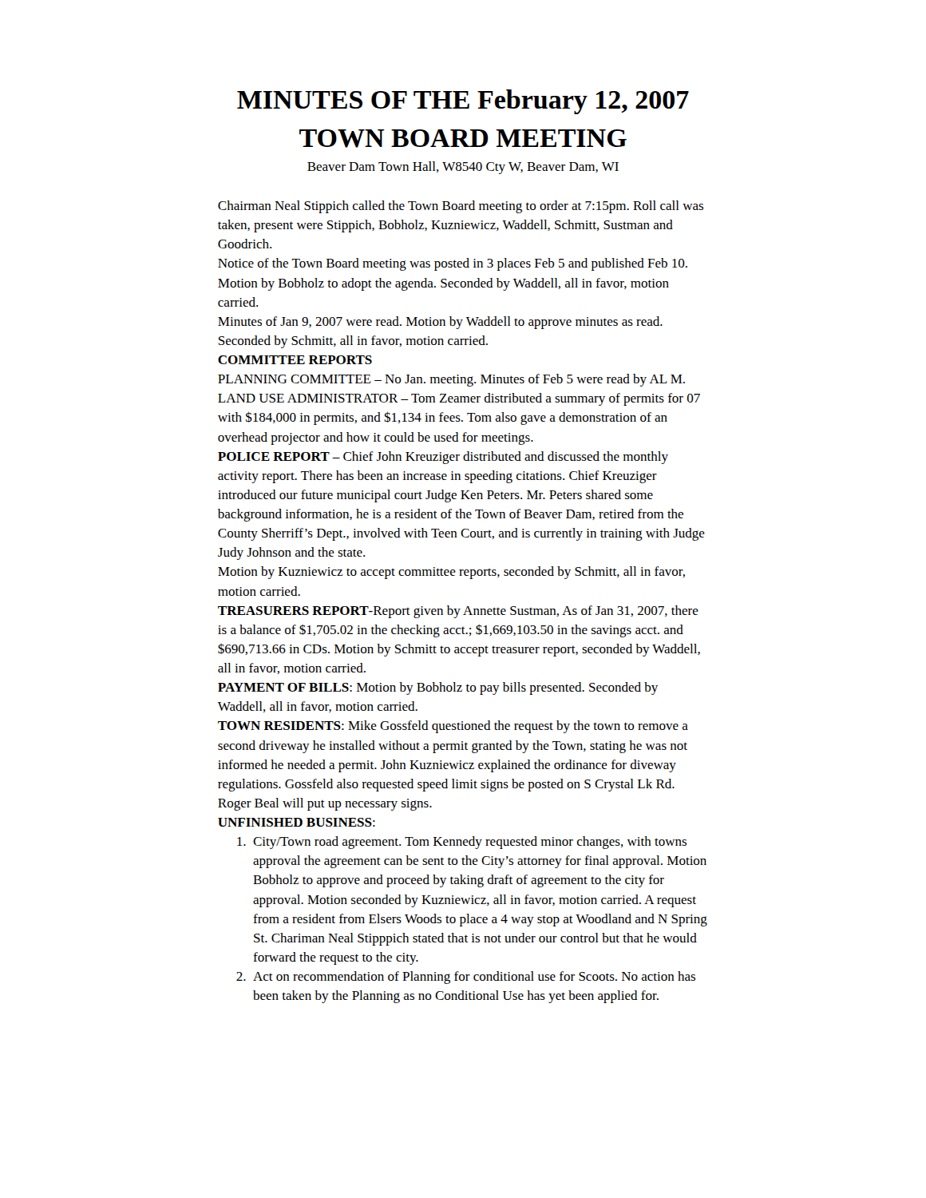MINUTES OF THE February 12, 2007 TOWN BOARD MEETING
Beaver Dam Town Hall, W8540 Cty W, Beaver Dam, WI
Chairman Neal Stippich called the Town Board meeting to order at 7:15pm. Roll call was taken, present were Stippich, Bobholz, Kuzniewicz, Waddell, Schmitt, Sustman and Goodrich.
Notice of the Town Board meeting was posted in 3 places Feb 5 and published Feb 10.
Motion by Bobholz to adopt the agenda. Seconded by Waddell, all in favor, motion carried.
Minutes of Jan 9, 2007 were read. Motion by Waddell to approve minutes as read. Seconded by Schmitt, all in favor, motion carried.
COMMITTEE REPORTS
PLANNING COMMITTEE – No Jan. meeting. Minutes of Feb 5 were read by AL M.
LAND USE ADMINISTRATOR – Tom Zeamer distributed a summary of permits for 07 with $184,000 in permits, and $1,134 in fees. Tom also gave a demonstration of an overhead projector and how it could be used for meetings.
POLICE REPORT – Chief John Kreuziger distributed and discussed the monthly activity report. There has been an increase in speeding citations. Chief Kreuziger introduced our future municipal court Judge Ken Peters. Mr. Peters shared some background information, he is a resident of the Town of Beaver Dam, retired from the County Sherriff’s Dept., involved with Teen Court, and is currently in training with Judge Judy Johnson and the state.
Motion by Kuzniewicz to accept committee reports, seconded by Schmitt, all in favor, motion carried.
TREASURERS REPORT-Report given by Annette Sustman, As of Jan 31, 2007, there is a balance of $1,705.02 in the checking acct.; $1,669,103.50 in the savings acct. and $690,713.66 in CDs. Motion by Schmitt to accept treasurer report, seconded by Waddell, all in favor, motion carried.
PAYMENT OF BILLS: Motion by Bobholz to pay bills presented. Seconded by Waddell, all in favor, motion carried.
TOWN RESIDENTS: Mike Gossfeld questioned the request by the town to remove a second driveway he installed without a permit granted by the Town, stating he was not informed he needed a permit. John Kuzniewicz explained the ordinance for diveway regulations. Gossfeld also requested speed limit signs be posted on S Crystal Lk Rd. Roger Beal will put up necessary signs.
UNFINISHED BUSINESS:
City/Town road agreement. Tom Kennedy requested minor changes, with towns approval the agreement can be sent to the City’s attorney for final approval. Motion Bobholz to approve and proceed by taking draft of agreement to the city for approval. Motion seconded by Kuzniewicz, all in favor, motion carried. A request from a resident from Elsers Woods to place a 4 way stop at Woodland and N Spring St. Chariman Neal Stipppich stated that is not under our control but that he would forward the request to the city.
Act on recommendation of Planning for conditional use for Scoots. No action has been taken by the Planning as no Conditional Use has yet been applied for.